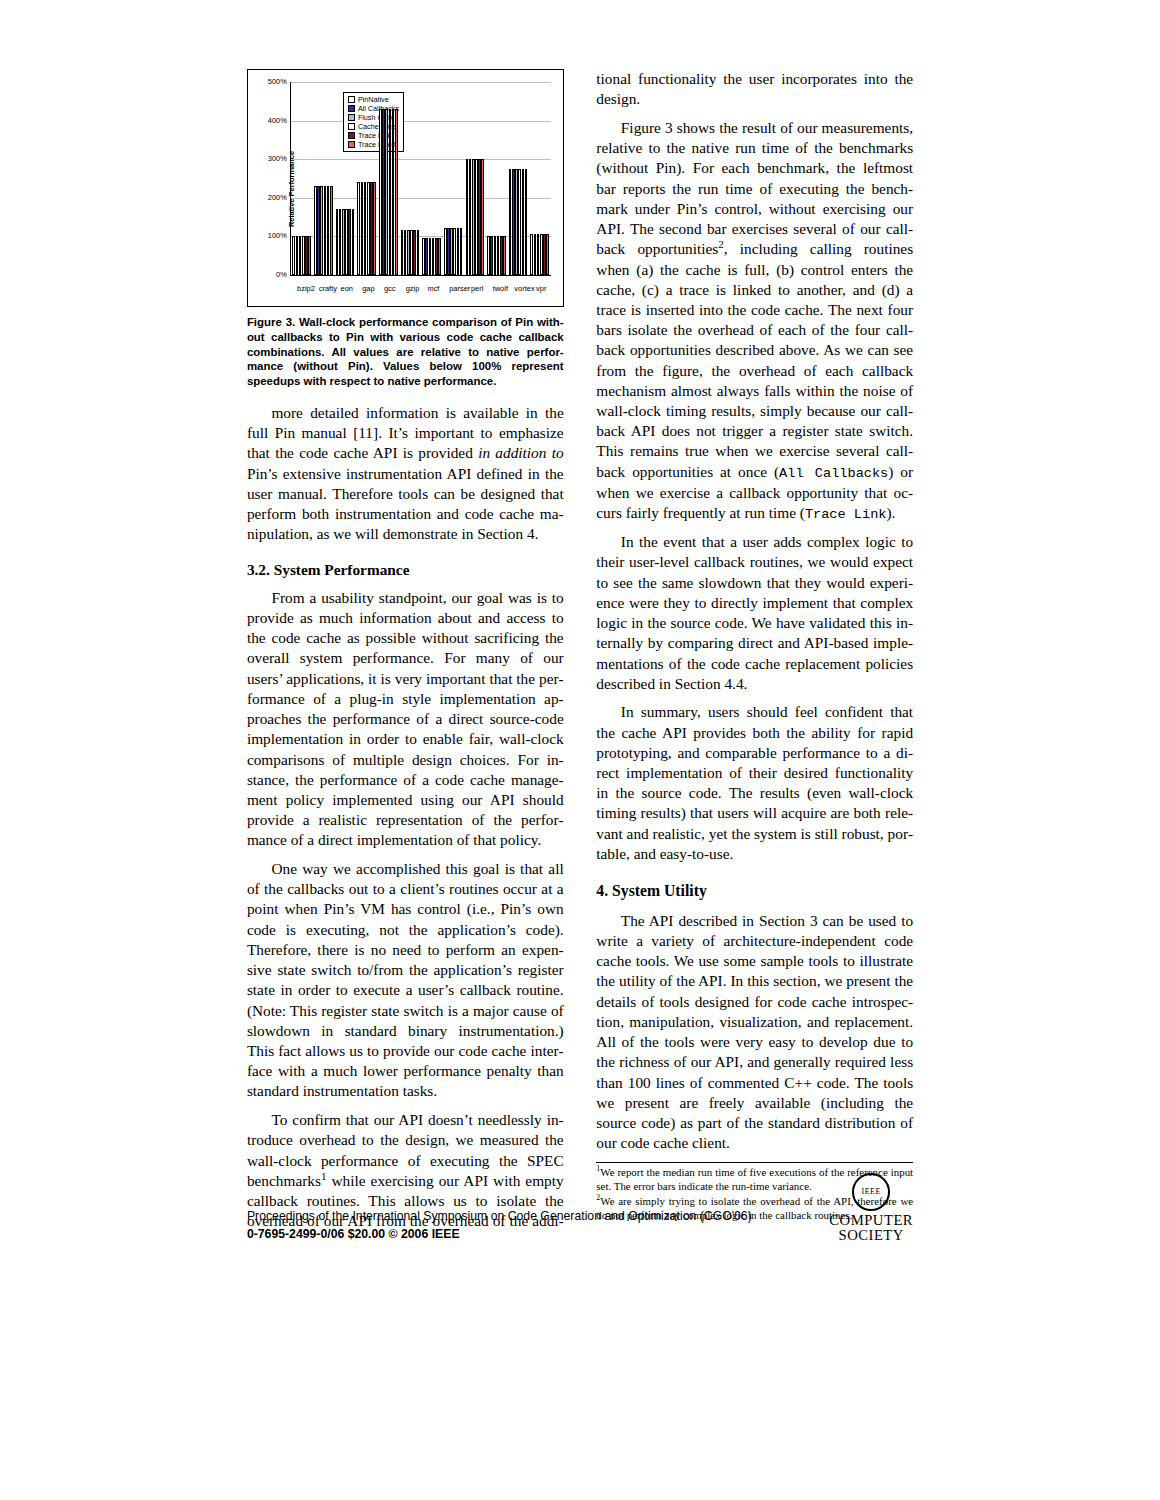Relative Performance
500%
400%
300%
200%
100%
0%
PinNative
All Callbacks
Flush Only
Cache Enter
Trace Link
Trace Insert
bzip2 crafty eon gap gcc gzip mcf parser perl twolf vortex vpr
Figure 3. Wall-clock performance comparison of Pin without callbacks to Pin with various code cache callback combinations. All values are relative to native performance (without Pin). Values below 100% represent speedups with respect to native performance.
more detailed information is available in the full Pin manual [11]. It’s important to emphasize that the code cache API is provided in addition to Pin’s extensive instrumentation API defined in the user manual. Therefore tools can be designed that perform both instrumentation and code cache manipulation, as we will demonstrate in Section 4.
3.2. System Performance
From a usability standpoint, our goal was is to provide as much information about and access to the code cache as possible without sacrificing the overall system performance. For many of our users’ applications, it is very important that the performance of a plug-in style implementation approaches the performance of a direct source-code implementation in order to enable fair, wall-clock comparisons of multiple design choices. For instance, the performance of a code cache management policy implemented using our API should provide a realistic representation of the performance of a direct implementation of that policy.
One way we accomplished this goal is that all of the callbacks out to a client’s routines occur at a point when Pin’s VM has control (i.e., Pin’s own code is executing, not the application’s code). Therefore, there is no need to perform an expensive state switch to/from the application’s register state in order to execute a user’s callback routine. (Note: This register state switch is a major cause of slowdown in standard binary instrumentation.) This fact allows us to provide our code cache interface with a much lower performance penalty than standard instrumentation tasks.
To confirm that our API doesn’t needlessly introduce overhead to the design, we measured the wall-clock performance of executing the SPEC benchmarks1 while exercising our API with empty callback routines. This allows us to isolate the overhead of our API from the overhead of the additional functionality the user incorporates into the design.
Figure 3 shows the result of our measurements, relative to the native run time of the benchmarks (without Pin). For each benchmark, the leftmost bar reports the run time of executing the benchmark under Pin’s control, without exercising our API. The second bar exercises several of our callback opportunities2, including calling routines when (a) the cache is full, (b) control enters the cache, (c) a trace is linked to another, and (d) a trace is inserted into the code cache. The next four bars isolate the overhead of each of the four callback opportunities described above. As we can see from the figure, the overhead of each callback mechanism almost always falls within the noise of wall-clock timing results, simply because our callback API does not trigger a register state switch. This remains true when we exercise several callback opportunities at once (All Callbacks) or when we exercise a callback opportunity that occurs fairly frequently at run time (Trace Link).
In the event that a user adds complex logic to their user-level callback routines, we would expect to see the same slowdown that they would experience were they to directly implement that complex logic in the source code. We have validated this internally by comparing direct and API-based implementations of the code cache replacement policies described in Section 4.4.
In summary, users should feel confident that the cache API provides both the ability for rapid prototyping, and comparable performance to a direct implementation of their desired functionality in the source code. The results (even wall-clock timing results) that users will acquire are both relevant and realistic, yet the system is still robust, portable, and easy-to-use.
4. System Utility
The API described in Section 3 can be used to write a variety of architecture-independent code cache tools. We use some sample tools to illustrate the utility of the API. In this section, we present the details of tools designed for code cache introspection, manipulation, visualization, and replacement. All of the tools were very easy to develop due to the richness of our API, and generally required less than 100 lines of commented C++ code. The tools we present are freely available (including the source code) as part of the standard distribution of our code cache client.
1We report the median run time of five executions of the reference input set. The error bars indicate the run-time variance.
2We are simply trying to isolate the overhead of the API, therefore we do not perform any complex logic in the callback routines.
Proceedings of the International Symposium on Code Generation and Optimization (CGO'06)
0-7695-2499-0/06 $20.00 © 2006 IEEE
COMPUTER
SOCIETY